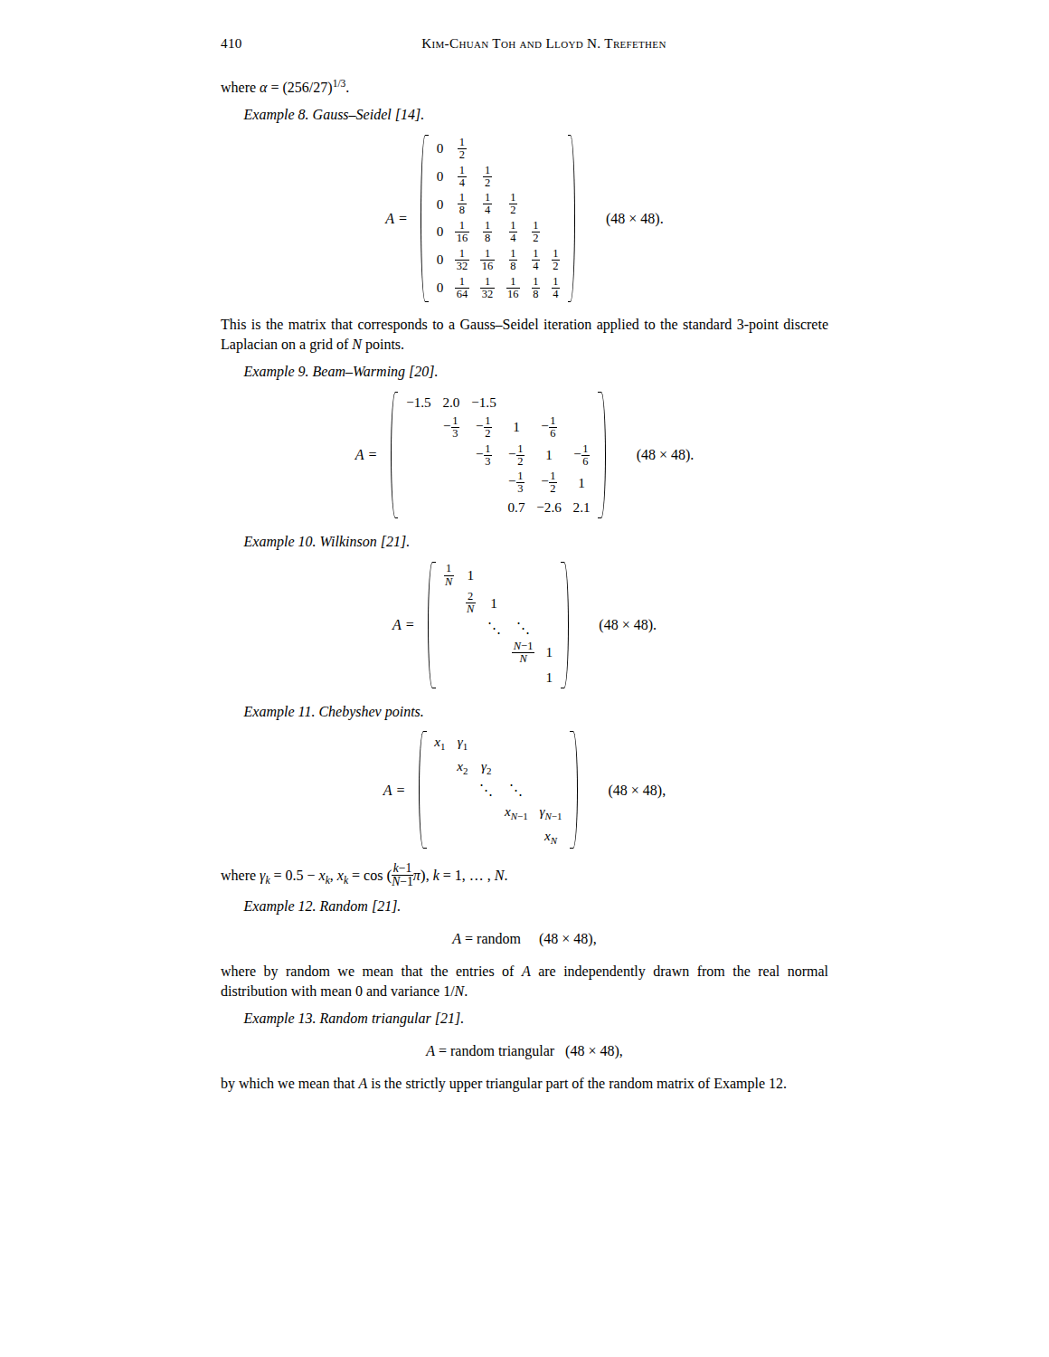410 Kim-Chuan Toh and Lloyd N. Trefethen
where α = (256/27)1/3.
Example 8. Gauss–Seidel [14].
A =
| 0 | 1 2 | | | | |
| 0 | 1 4 | 1 2 | | | |
| 0 | 1 8 | 1 4 | 1 2 | | |
| 0 | 1 16 | 1 8 | 1 4 | 1 2 | |
| 0 | 1 32 | 1 16 | 1 8 | 1 4 | 1 2 |
| 0 | 1 64 | 1 32 | 1 16 | 1 8 | 1 4 |
(48 × 48).
This is the matrix that corresponds to a Gauss–Seidel iteration applied to the standard 3-point discrete Laplacian on a grid of N points.
Example 9. Beam–Warming [20].
A =
| −1.5 | 2.0 | −1.5 | | | |
| | − 1 3 | − 1 2 | 1 | − 1 6 | |
| | | − 1 3 | − 1 2 | 1 | − 1 6 |
| | | | − 1 3 | − 1 2 | 1 |
| | | | 0.7 | −2.6 | 2.1 |
(48 × 48).
Example 10. Wilkinson [21].
A =
| 1 N | 1 | | | |
| | 2 N | 1 | | |
| | | ⋱ | ⋱ | |
| | | | N −1 N | 1 |
| | | | | 1 |
(48 × 48).
Example 11. Chebyshev points.
A =
| x 1 | γ 1 | | | |
| | x 2 | γ 2 | | |
| | | ⋱ | ⋱ | |
| | | | x N −1 | γ N −1 |
| | | | | x N |
(48 × 48),
where γk = 0.5 − xk, xk = cos (k−1 N−1 π), k = 1, … , N.
Example 12. Random [21].
A = random (48 × 48),
where by random we mean that the entries of A are independently drawn from the real normal distribution with mean 0 and variance 1/N.
Example 13. Random triangular [21].
A = random triangular (48 × 48),
by which we mean that A is the strictly upper triangular part of the random matrix of Example 12.